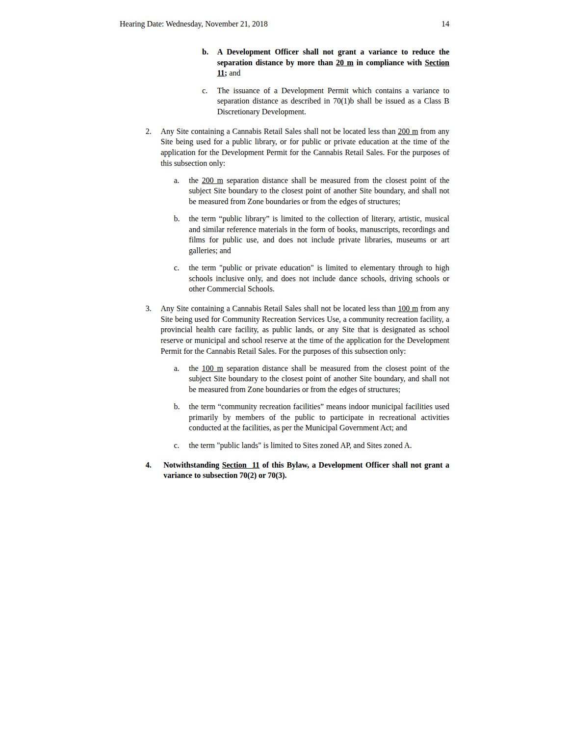Hearing Date: Wednesday, November 21, 2018
14
b.
A Development Officer shall not grant a variance to reduce the separation distance by more than 20 m in compliance with Section 11; and
c.
The issuance of a Development Permit which contains a variance to separation distance as described in 70(1)b shall be issued as a Class B Discretionary Development.
2.
Any Site containing a Cannabis Retail Sales shall not be located less than 200 m from any Site being used for a public library, or for public or private education at the time of the application for the Development Permit for the Cannabis Retail Sales. For the purposes of this subsection only:
a.
the 200 m separation distance shall be measured from the closest point of the subject Site boundary to the closest point of another Site boundary, and shall not be measured from Zone boundaries or from the edges of structures;
b.
the term “public library” is limited to the collection of literary, artistic, musical and similar reference materials in the form of books, manuscripts, recordings and films for public use, and does not include private libraries, museums or art galleries; and
c.
the term "public or private education" is limited to elementary through to high schools inclusive only, and does not include dance schools, driving schools or other Commercial Schools.
3.
Any Site containing a Cannabis Retail Sales shall not be located less than 100 m from any Site being used for Community Recreation Services Use, a community recreation facility, a provincial health care facility, as public lands, or any Site that is designated as school reserve or municipal and school reserve at the time of the application for the Development Permit for the Cannabis Retail Sales. For the purposes of this subsection only:
a.
the 100 m separation distance shall be measured from the closest point of the subject Site boundary to the closest point of another Site boundary, and shall not be measured from Zone boundaries or from the edges of structures;
b.
the term “community recreation facilities” means indoor municipal facilities used primarily by members of the public to participate in recreational activities conducted at the facilities, as per the Municipal Government Act; and
c.
the term "public lands" is limited to Sites zoned AP, and Sites zoned A.
4.
Notwithstanding Section 11 of this Bylaw, a Development Officer shall not grant a variance to subsection 70(2) or 70(3).